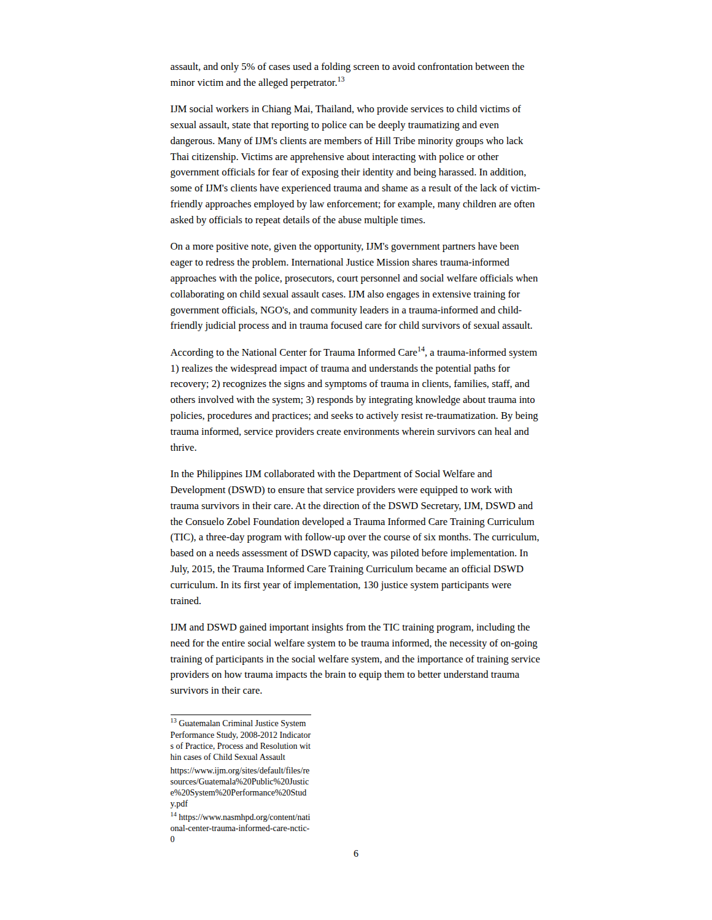assault, and only 5% of cases used a folding screen to avoid confrontation between the minor victim and the alleged perpetrator.13
IJM social workers in Chiang Mai, Thailand, who provide services to child victims of sexual assault, state that reporting to police can be deeply traumatizing and even dangerous. Many of IJM's clients are members of Hill Tribe minority groups who lack Thai citizenship. Victims are apprehensive about interacting with police or other government officials for fear of exposing their identity and being harassed. In addition, some of IJM's clients have experienced trauma and shame as a result of the lack of victim-friendly approaches employed by law enforcement; for example, many children are often asked by officials to repeat details of the abuse multiple times.
On a more positive note, given the opportunity, IJM's government partners have been eager to redress the problem. International Justice Mission shares trauma-informed approaches with the police, prosecutors, court personnel and social welfare officials when collaborating on child sexual assault cases. IJM also engages in extensive training for government officials, NGO's, and community leaders in a trauma-informed and child-friendly judicial process and in trauma focused care for child survivors of sexual assault.
According to the National Center for Trauma Informed Care14, a trauma-informed system 1) realizes the widespread impact of trauma and understands the potential paths for recovery; 2) recognizes the signs and symptoms of trauma in clients, families, staff, and others involved with the system; 3) responds by integrating knowledge about trauma into policies, procedures and practices; and seeks to actively resist re-traumatization. By being trauma informed, service providers create environments wherein survivors can heal and thrive.
In the Philippines IJM collaborated with the Department of Social Welfare and Development (DSWD) to ensure that service providers were equipped to work with trauma survivors in their care. At the direction of the DSWD Secretary, IJM, DSWD and the Consuelo Zobel Foundation developed a Trauma Informed Care Training Curriculum (TIC), a three-day program with follow-up over the course of six months. The curriculum, based on a needs assessment of DSWD capacity, was piloted before implementation. In July, 2015, the Trauma Informed Care Training Curriculum became an official DSWD curriculum. In its first year of implementation, 130 justice system participants were trained.
IJM and DSWD gained important insights from the TIC training program, including the need for the entire social welfare system to be trauma informed, the necessity of on-going training of participants in the social welfare system, and the importance of training service providers on how trauma impacts the brain to equip them to better understand trauma survivors in their care.
13 Guatemalan Criminal Justice System Performance Study, 2008-2012 Indicators of Practice, Process and Resolution within cases of Child Sexual Assault
https://www.ijm.org/sites/default/files/resources/Guatemala%20Public%20Justice%20System%20Performance%20Study.pdf
14 https://www.nasmhpd.org/content/national-center-trauma-informed-care-nctic-0
6